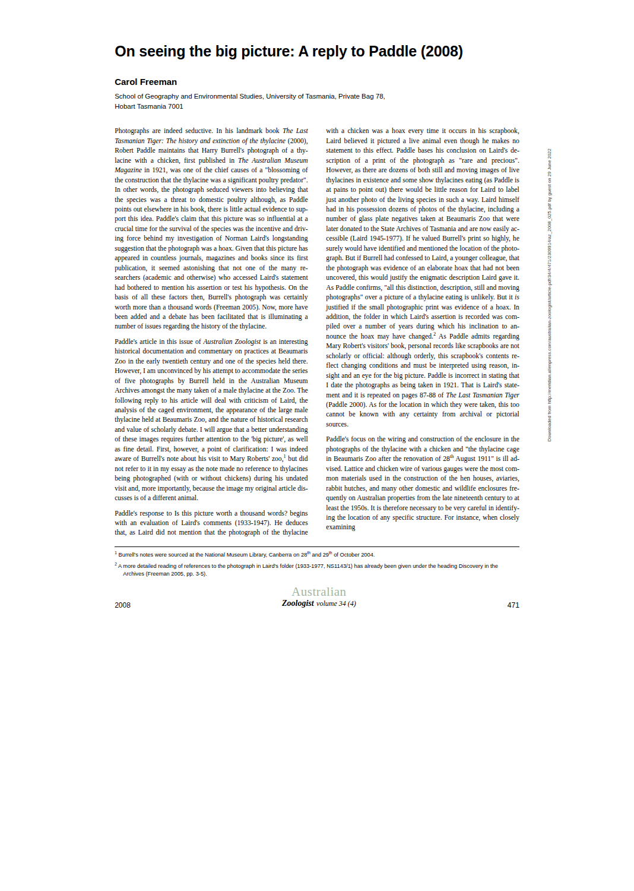Downloaded from http://meridian.allenpress.com/australian-zoologist/article-pdf/34/4/471/2309914/az_2008_025.pdf by guest on 29 June 2022
On seeing the big picture: A reply to Paddle (2008)
Carol Freeman
School of Geography and Environmental Studies, University of Tasmania, Private Bag 78,
Hobart Tasmania 7001
Photographs are indeed seductive. In his landmark book The Last Tasmanian Tiger: The history and extinction of the thylacine (2000), Robert Paddle maintains that Harry Burrell's photograph of a thylacine with a chicken, first published in The Australian Museum Magazine in 1921, was one of the chief causes of a "blossoming of the construction that the thylacine was a significant poultry predator". In other words, the photograph seduced viewers into believing that the species was a threat to domestic poultry although, as Paddle points out elsewhere in his book, there is little actual evidence to support this idea. Paddle's claim that this picture was so influential at a crucial time for the survival of the species was the incentive and driving force behind my investigation of Norman Laird's longstanding suggestion that the photograph was a hoax. Given that this picture has appeared in countless journals, magazines and books since its first publication, it seemed astonishing that not one of the many researchers (academic and otherwise) who accessed Laird's statement had bothered to mention his assertion or test his hypothesis. On the basis of all these factors then, Burrell's photograph was certainly worth more than a thousand words (Freeman 2005). Now, more have been added and a debate has been facilitated that is illuminating a number of issues regarding the history of the thylacine.
Paddle's article in this issue of Australian Zoologist is an interesting historical documentation and commentary on practices at Beaumaris Zoo in the early twentieth century and one of the species held there. However, I am unconvinced by his attempt to accommodate the series of five photographs by Burrell held in the Australian Museum Archives amongst the many taken of a male thylacine at the Zoo. The following reply to his article will deal with criticism of Laird, the analysis of the caged environment, the appearance of the large male thylacine held at Beaumaris Zoo, and the nature of historical research and value of scholarly debate. I will argue that a better understanding of these images requires further attention to the 'big picture', as well as fine detail. First, however, a point of clarification: I was indeed aware of Burrell's note about his visit to Mary Roberts' zoo,1 but did not refer to it in my essay as the note made no reference to thylacines being photographed (with or without chickens) during his undated visit and, more importantly, because the image my original article discusses is of a different animal.
Paddle's response to Is this picture worth a thousand words? begins with an evaluation of Laird's comments (1933-1947). He deduces that, as Laird did not mention that the photograph of the thylacine with a chicken was a hoax every time it occurs in his scrapbook, Laird believed it pictured a live animal even though he makes no statement to this effect. Paddle bases his conclusion on Laird's description of a print of the photograph as "rare and precious". However, as there are dozens of both still and moving images of live thylacines in existence and some show thylacines eating (as Paddle is at pains to point out) there would be little reason for Laird to label just another photo of the living species in such a way. Laird himself had in his possession dozens of photos of the thylacine, including a number of glass plate negatives taken at Beaumaris Zoo that were later donated to the State Archives of Tasmania and are now easily accessible (Laird 1945-1977). If he valued Burrell's print so highly, he surely would have identified and mentioned the location of the photograph. But if Burrell had confessed to Laird, a younger colleague, that the photograph was evidence of an elaborate hoax that had not been uncovered, this would justify the enigmatic description Laird gave it. As Paddle confirms, "all this distinction, description, still and moving photographs" over a picture of a thylacine eating is unlikely. But it is justified if the small photographic print was evidence of a hoax. In addition, the folder in which Laird's assertion is recorded was compiled over a number of years during which his inclination to announce the hoax may have changed.2 As Paddle admits regarding Mary Robert's visitors' book, personal records like scrapbooks are not scholarly or official: although orderly, this scrapbook's contents reflect changing conditions and must be interpreted using reason, insight and an eye for the big picture. Paddle is incorrect in stating that I date the photographs as being taken in 1921. That is Laird's statement and it is repeated on pages 87-88 of The Last Tasmanian Tiger (Paddle 2000). As for the location in which they were taken, this too cannot be known with any certainty from archival or pictorial sources.
Paddle's focus on the wiring and construction of the enclosure in the photographs of the thylacine with a chicken and "the thylacine cage in Beaumaris Zoo after the renovation of 28th August 1911" is ill advised. Lattice and chicken wire of various gauges were the most common materials used in the construction of the hen houses, aviaries, rabbit hutches, and many other domestic and wildlife enclosures frequently on Australian properties from the late nineteenth century to at least the 1950s. It is therefore necessary to be very careful in identifying the location of any specific structure. For instance, when closely examining
1 Burrell's notes were sourced at the National Museum Library, Canberra on 28th and 29th of October 2004.
2 A more detailed reading of references to the photograph in Laird's folder (1933-1977, NS1143/1) has already been given under the heading Discovery in the Archives (Freeman 2005, pp. 3-5).
2008
Australian Zoologist volume 34 (4)
471